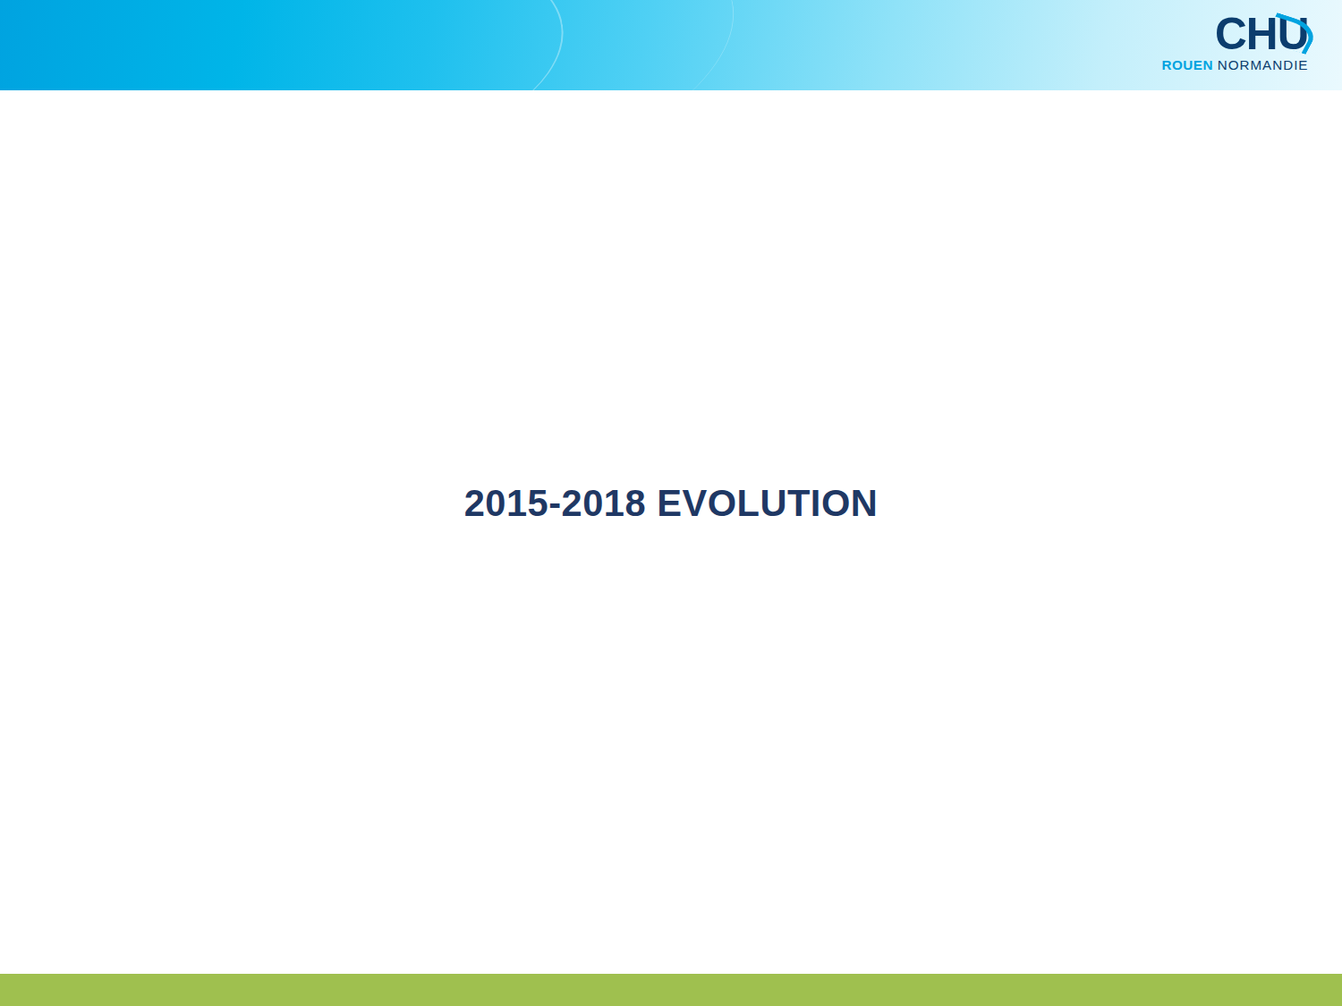CHU
ROUEN NORMANDIE
2015-2018 EVOLUTION